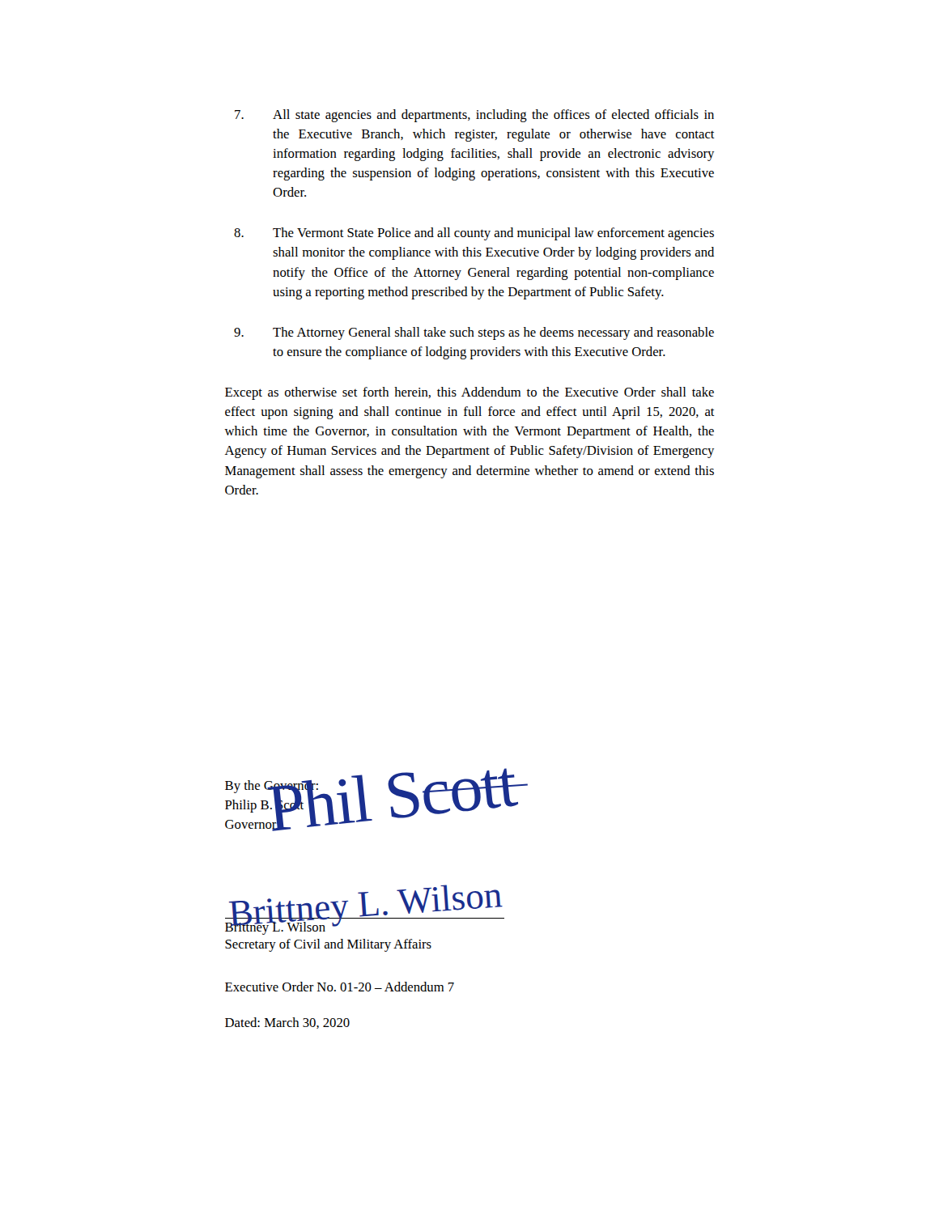7. All state agencies and departments, including the offices of elected officials in the Executive Branch, which register, regulate or otherwise have contact information regarding lodging facilities, shall provide an electronic advisory regarding the suspension of lodging operations, consistent with this Executive Order.
8. The Vermont State Police and all county and municipal law enforcement agencies shall monitor the compliance with this Executive Order by lodging providers and notify the Office of the Attorney General regarding potential non-compliance using a reporting method prescribed by the Department of Public Safety.
9. The Attorney General shall take such steps as he deems necessary and reasonable to ensure the compliance of lodging providers with this Executive Order.
Except as otherwise set forth herein, this Addendum to the Executive Order shall take effect upon signing and shall continue in full force and effect until April 15, 2020, at which time the Governor, in consultation with the Vermont Department of Health, the Agency of Human Services and the Department of Public Safety/Division of Emergency Management shall assess the emergency and determine whether to amend or extend this Order.
By the Governor: Phil Scott Philip B. Scott
Governor
Brittney L. Wilson
Brittney L. Wilson
Secretary of Civil and Military Affairs
Executive Order No. 01-20 – Addendum 7
Dated: March 30, 2020